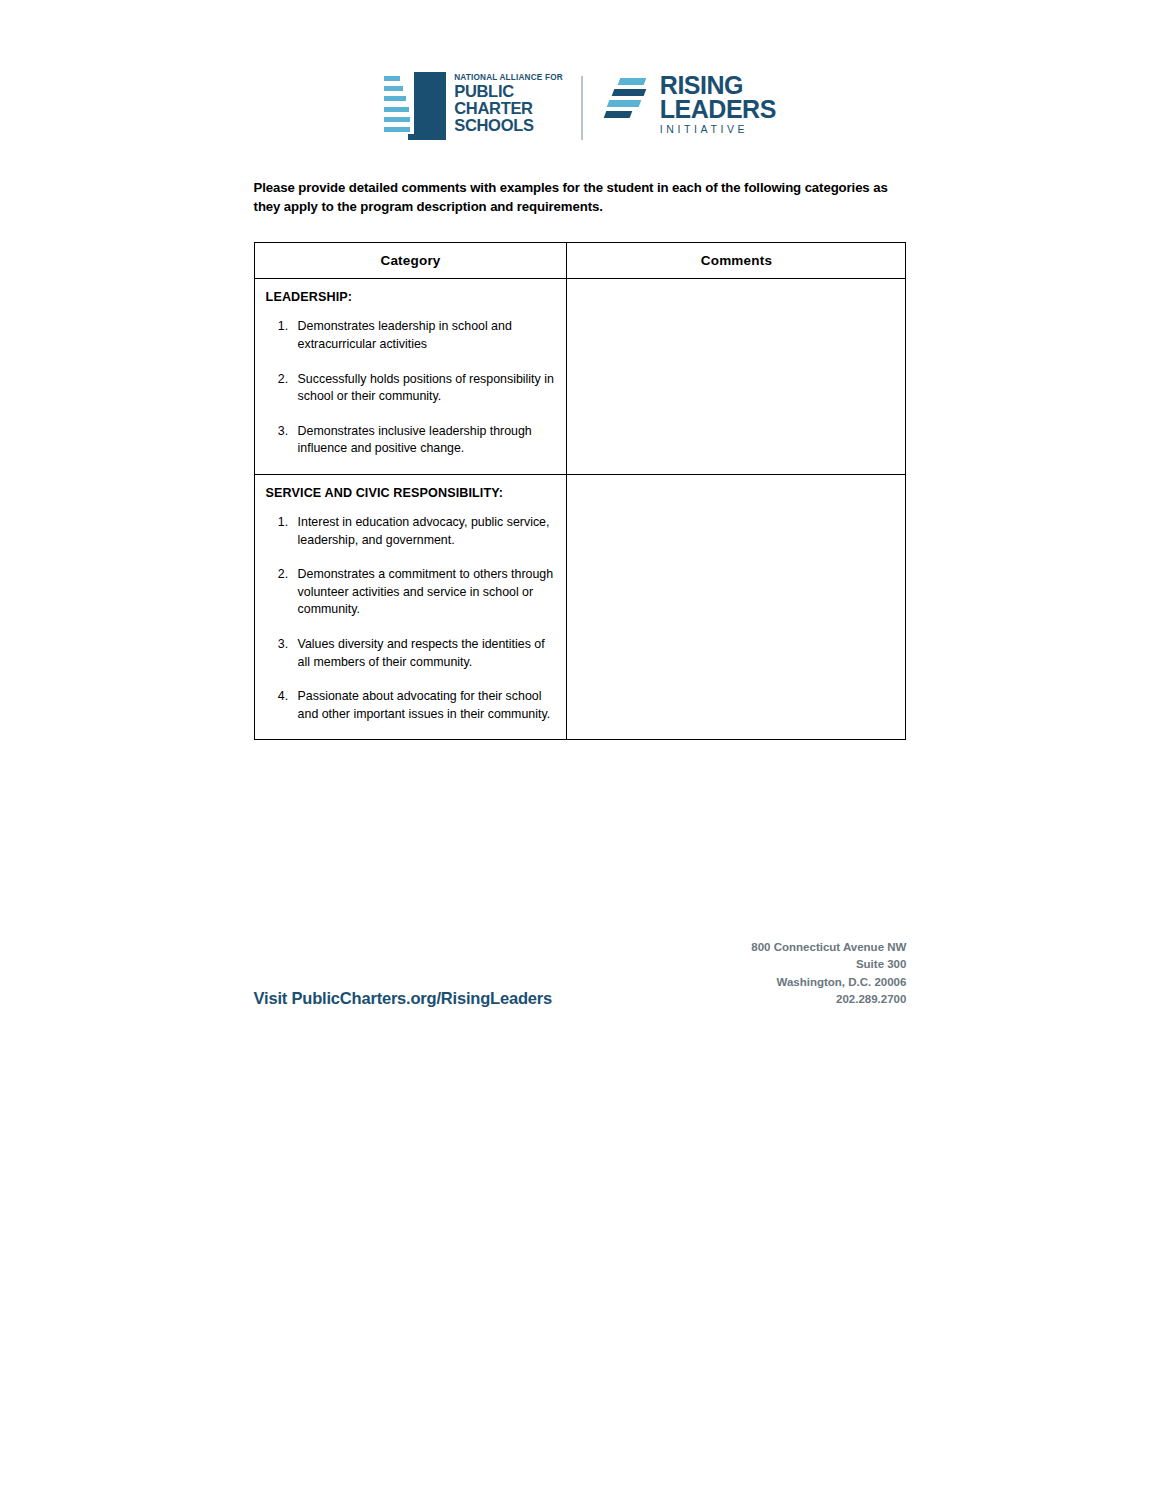NATIONAL ALLIANCE FOR PUBLIC CHARTER SCHOOLS
RISING LEADERS INITIATIVE
Please provide detailed comments with examples for the student in each of the following categories as they apply to the program description and requirements.
| Category | Comments |
| --- | --- |
| LEADERSHIP: Demonstrates leadership in school and extracurricular activities Successfully holds positions of responsibility in school or their community. Demonstrates inclusive leadership through influence and positive change. | |
| SERVICE AND CIVIC RESPONSIBILITY: Interest in education advocacy, public service, leadership, and government. Demonstrates a commitment to others through volunteer activities and service in school or community. Values diversity and respects the identities of all members of their community. Passionate about advocating for their school and other important issues in their community. | |
Visit PublicCharters.org/RisingLeaders
800 Connecticut Avenue NW
Suite 300
Washington, D.C. 20006
202.289.2700